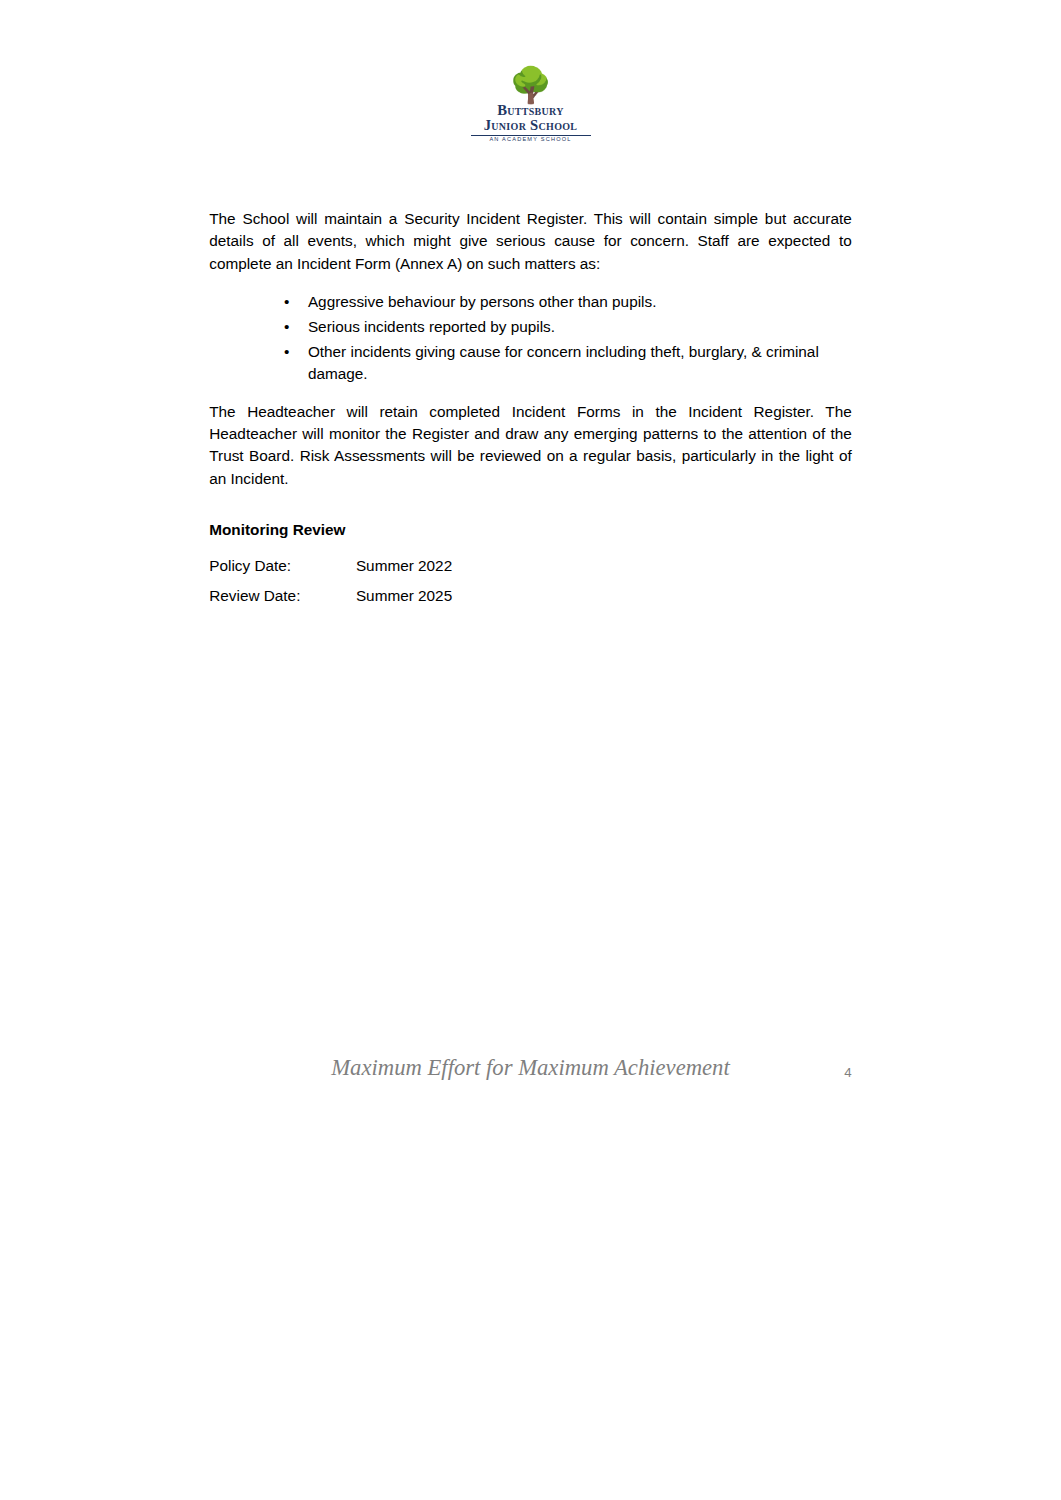🌳
Buttsbury
Junior School
An Academy School
The School will maintain a Security Incident Register. This will contain simple but accurate details of all events, which might give serious cause for concern. Staff are expected to complete an Incident Form (Annex A) on such matters as:
Aggressive behaviour by persons other than pupils.
Serious incidents reported by pupils.
Other incidents giving cause for concern including theft, burglary, & criminal damage.
The Headteacher will retain completed Incident Forms in the Incident Register. The Headteacher will monitor the Register and draw any emerging patterns to the attention of the Trust Board. Risk Assessments will be reviewed on a regular basis, particularly in the light of an Incident.
Monitoring Review
Policy Date: Summer 2022
Review Date: Summer 2025
Maximum Effort for Maximum Achievement
4